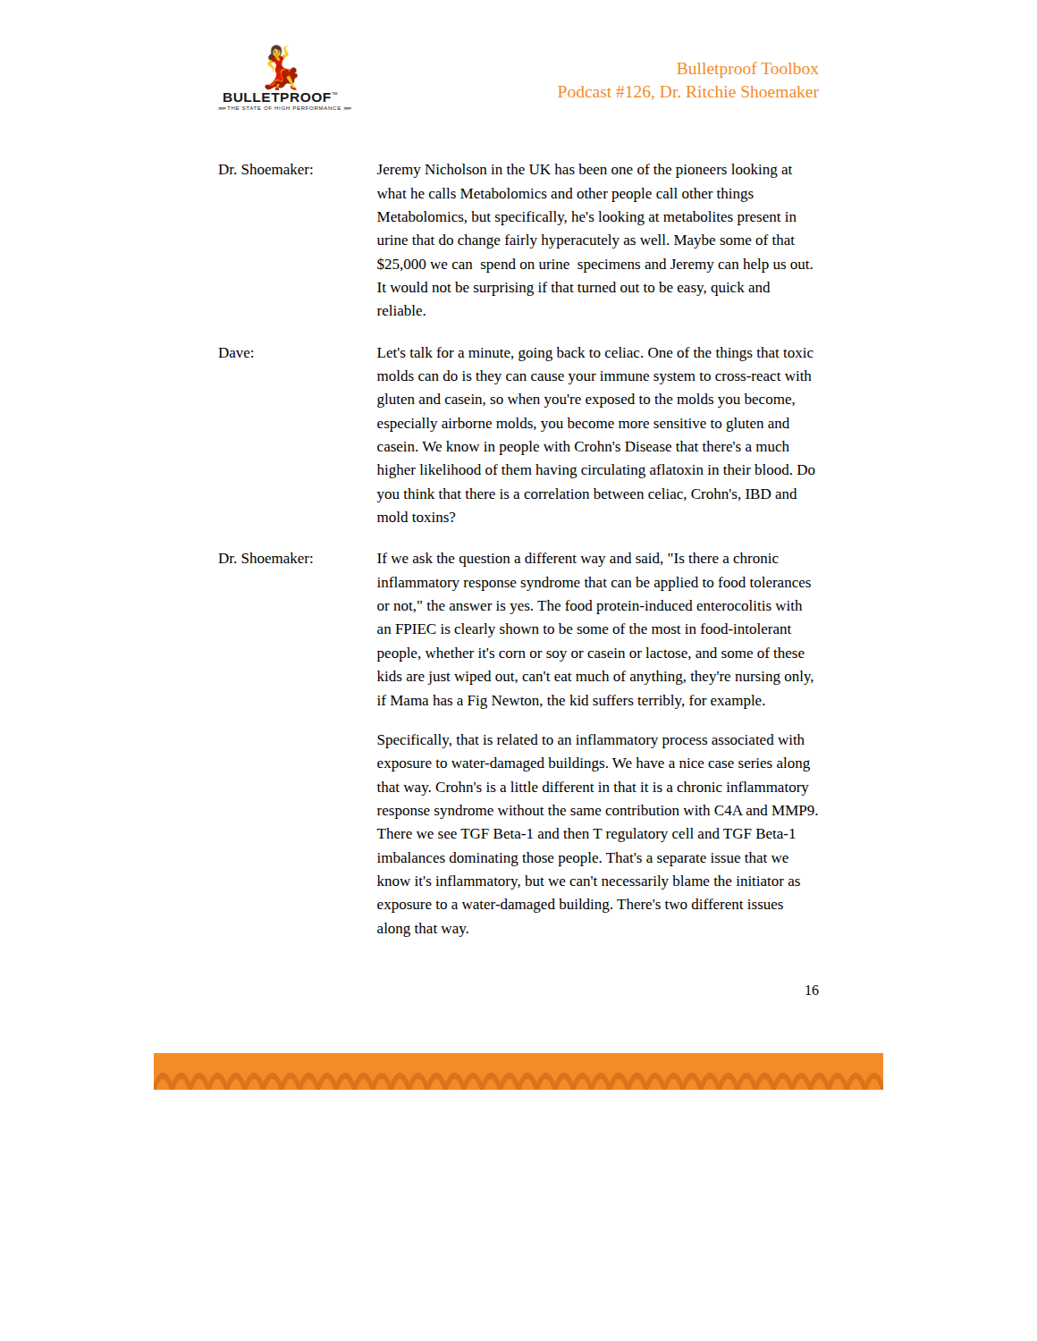💃 BULLETPROOF™ >>> THE STATE OF HIGH PERFORMANCE >>>
Bulletproof Toolbox
Podcast #126, Dr. Ritchie Shoemaker
Dr. Shoemaker:
Jeremy Nicholson in the UK has been one of the pioneers looking at what he calls Metabolomics and other people call other things Metabolomics, but specifically, he's looking at metabolites present in urine that do change fairly hyperacutely as well. Maybe some of that $25,000 we can spend on urine specimens and Jeremy can help us out. It would not be surprising if that turned out to be easy, quick and reliable.
Dave:
Let's talk for a minute, going back to celiac. One of the things that toxic molds can do is they can cause your immune system to cross-react with gluten and casein, so when you're exposed to the molds you become, especially airborne molds, you become more sensitive to gluten and casein. We know in people with Crohn's Disease that there's a much higher likelihood of them having circulating aflatoxin in their blood. Do you think that there is a correlation between celiac, Crohn's, IBD and mold toxins?
Dr. Shoemaker:
If we ask the question a different way and said, "Is there a chronic inflammatory response syndrome that can be applied to food tolerances or not," the answer is yes. The food protein-induced enterocolitis with an FPIEC is clearly shown to be some of the most in food-intolerant people, whether it's corn or soy or casein or lactose, and some of these kids are just wiped out, can't eat much of anything, they're nursing only, if Mama has a Fig Newton, the kid suffers terribly, for example.
Specifically, that is related to an inflammatory process associated with exposure to water-damaged buildings. We have a nice case series along that way. Crohn's is a little different in that it is a chronic inflammatory response syndrome without the same contribution with C4A and MMP9. There we see TGF Beta-1 and then T regulatory cell and TGF Beta-1 imbalances dominating those people. That's a separate issue that we know it's inflammatory, but we can't necessarily blame the initiator as exposure to a water-damaged building. There's two different issues along that way.
16